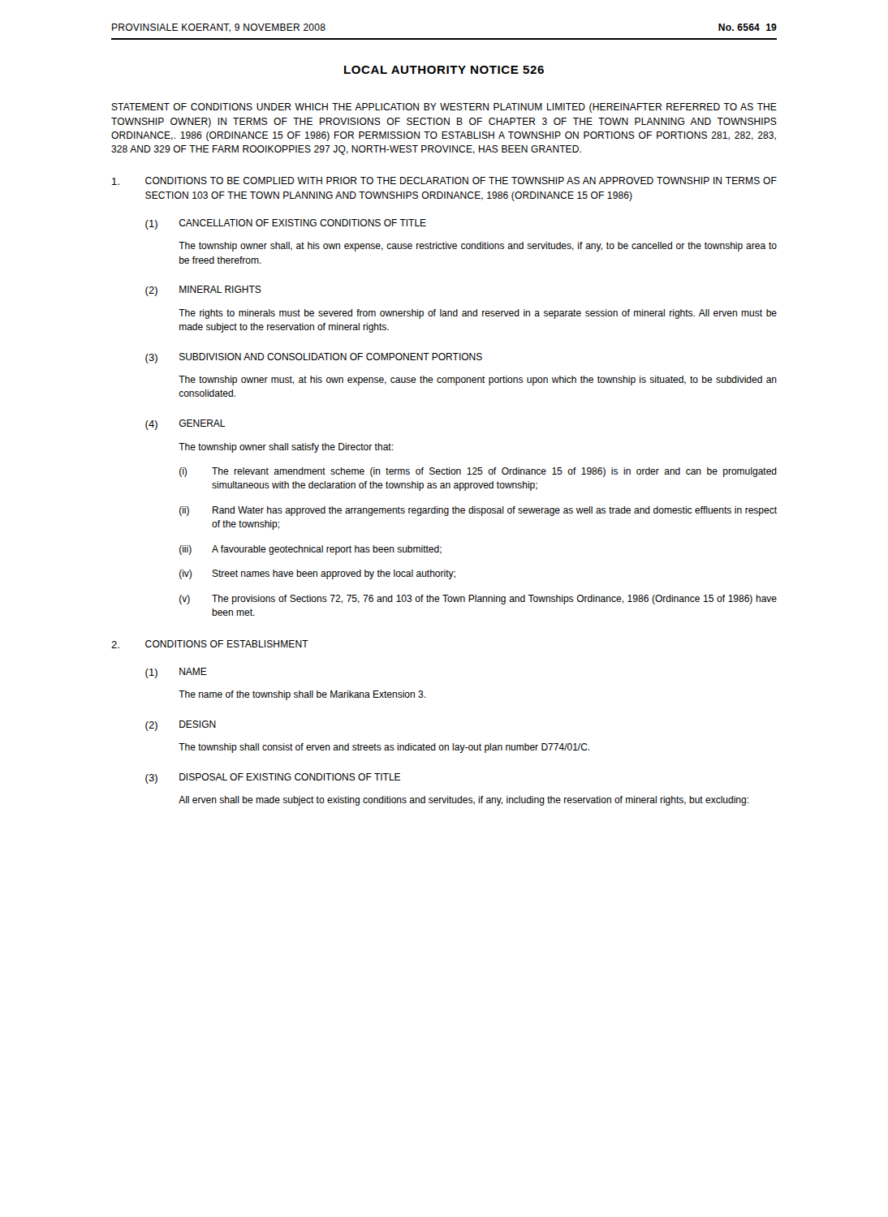PROVINSIALE KOERANT, 9 NOVEMBER 2008 No. 6564 19
LOCAL AUTHORITY NOTICE 526
STATEMENT OF CONDITIONS UNDER WHICH THE APPLICATION BY WESTERN PLATINUM LIMITED (HEREINAFTER REFERRED TO AS THE TOWNSHIP OWNER) IN TERMS OF THE PROVISIONS OF SECTION B OF CHAPTER 3 OF THE TOWN PLANNING AND TOWNSHIPS ORDINANCE,. 1986 (ORDINANCE 15 OF 1986) FOR PERMISSION TO ESTABLISH A TOWNSHIP ON PORTIONS OF PORTIONS 281, 282, 283, 328 AND 329 OF THE FARM ROOIKOPPIES 297 JQ, NORTH-WEST PROVINCE, HAS BEEN GRANTED.
CONDITIONS TO BE COMPLIED WITH PRIOR TO THE DECLARATION OF THE TOWNSHIP AS AN APPROVED TOWNSHIP IN TERMS OF SECTION 103 OF THE TOWN PLANNING AND TOWNSHIPS ORDINANCE, 1986 (ORDINANCE 15 OF 1986)
CANCELLATION OF EXISTING CONDITIONS OF TITLE
The township owner shall, at his own expense, cause restrictive conditions and servitudes, if any, to be cancelled or the township area to be freed therefrom.
MINERAL RIGHTS
The rights to minerals must be severed from ownership of land and reserved in a separate session of mineral rights. All erven must be made subject to the reservation of mineral rights.
SUBDIVISION AND CONSOLIDATION OF COMPONENT PORTIONS
The township owner must, at his own expense, cause the component portions upon which the township is situated, to be subdivided an consolidated.
GENERAL
The township owner shall satisfy the Director that:
The relevant amendment scheme (in terms of Section 125 of Ordinance 15 of 1986) is in order and can be promulgated simultaneous with the declaration of the township as an approved township;
Rand Water has approved the arrangements regarding the disposal of sewerage as well as trade and domestic effluents in respect of the township;
A favourable geotechnical report has been submitted;
Street names have been approved by the local authority;
The provisions of Sections 72, 75, 76 and 103 of the Town Planning and Townships Ordinance, 1986 (Ordinance 15 of 1986) have been met.
CONDITIONS OF ESTABLISHMENT
NAME
The name of the township shall be Marikana Extension 3.
DESIGN
The township shall consist of erven and streets as indicated on lay-out plan number D774/01/C.
DISPOSAL OF EXISTING CONDITIONS OF TITLE
All erven shall be made subject to existing conditions and servitudes, if any, including the reservation of mineral rights, but excluding: